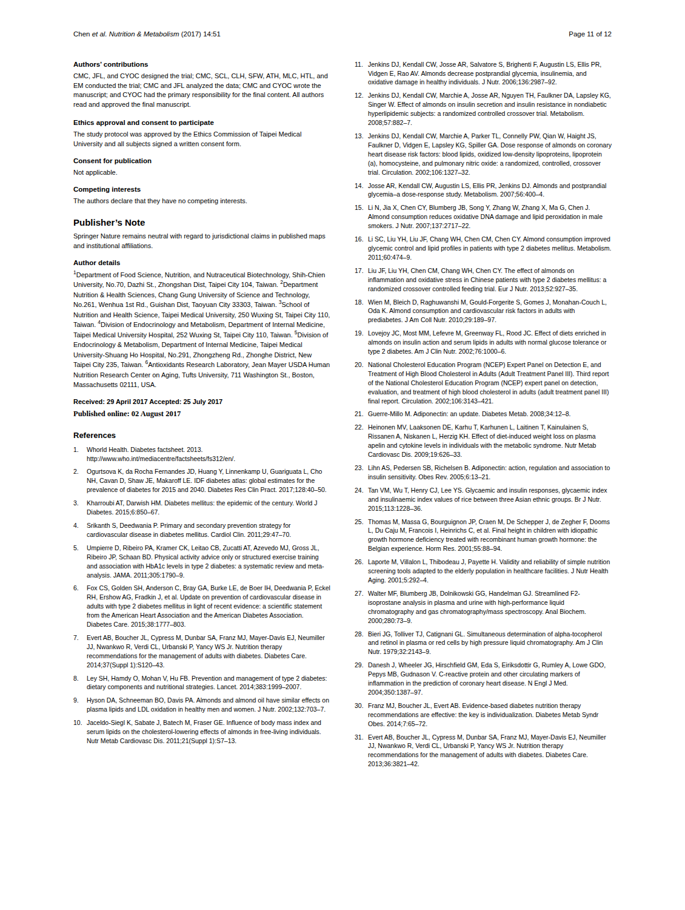Chen et al. Nutrition & Metabolism (2017) 14:51
Page 11 of 12
Authors’ contributions
CMC, JFL, and CYOC designed the trial; CMC, SCL, CLH, SFW, ATH, MLC, HTL, and EM conducted the trial; CMC and JFL analyzed the data; CMC and CYOC wrote the manuscript; and CYOC had the primary responsibility for the final content. All authors read and approved the final manuscript.
Ethics approval and consent to participate
The study protocol was approved by the Ethics Commission of Taipei Medical University and all subjects signed a written consent form.
Consent for publication
Not applicable.
Competing interests
The authors declare that they have no competing interests.
Publisher’s Note
Springer Nature remains neutral with regard to jurisdictional claims in published maps and institutional affiliations.
Author details
1Department of Food Science, Nutrition, and Nutraceutical Biotechnology, Shih-Chien University, No.70, Dazhi St., Zhongshan Dist, Taipei City 104, Taiwan. 2Department Nutrition & Health Sciences, Chang Gung University of Science and Technology, No.261, Wenhua 1st Rd., Guishan Dist, Taoyuan City 33303, Taiwan. 3School of Nutrition and Health Science, Taipei Medical University, 250 Wuxing St, Taipei City 110, Taiwan. 4Division of Endocrinology and Metabolism, Department of Internal Medicine, Taipei Medical University Hospital, 252 Wuxing St, Taipei City 110, Taiwan. 5Division of Endocrinology & Metabolism, Department of Internal Medicine, Taipei Medical University-Shuang Ho Hospital, No.291, Zhongzheng Rd., Zhonghe District, New Taipei City 235, Taiwan. 6Antioxidants Research Laboratory, Jean Mayer USDA Human Nutrition Research Center on Aging, Tufts University, 711 Washington St., Boston, Massachusetts 02111, USA.
Received: 29 April 2017 Accepted: 25 July 2017 Published online: 02 August 2017
References
Whorld Health. Diabetes factsheet. 2013. http://www.who.int/mediacentre/factsheets/fs312/en/.
Ogurtsova K, da Rocha Fernandes JD, Huang Y, Linnenkamp U, Guariguata L, Cho NH, Cavan D, Shaw JE, Makaroff LE. IDF diabetes atlas: global estimates for the prevalence of diabetes for 2015 and 2040. Diabetes Res Clin Pract. 2017;128:40–50.
Kharroubi AT, Darwish HM. Diabetes mellitus: the epidemic of the century. World J Diabetes. 2015;6:850–67.
Srikanth S, Deedwania P. Primary and secondary prevention strategy for cardiovascular disease in diabetes mellitus. Cardiol Clin. 2011;29:47–70.
Umpierre D, Ribeiro PA, Kramer CK, Leitao CB, Zucatti AT, Azevedo MJ, Gross JL, Ribeiro JP, Schaan BD. Physical activity advice only or structured exercise training and association with HbA1c levels in type 2 diabetes: a systematic review and meta-analysis. JAMA. 2011;305:1790–9.
Fox CS, Golden SH, Anderson C, Bray GA, Burke LE, de Boer IH, Deedwania P, Eckel RH, Ershow AG, Fradkin J, et al. Update on prevention of cardiovascular disease in adults with type 2 diabetes mellitus in light of recent evidence: a scientific statement from the American Heart Association and the American Diabetes Association. Diabetes Care. 2015;38:1777–803.
Evert AB, Boucher JL, Cypress M, Dunbar SA, Franz MJ, Mayer-Davis EJ, Neumiller JJ, Nwankwo R, Verdi CL, Urbanski P, Yancy WS Jr. Nutrition therapy recommendations for the management of adults with diabetes. Diabetes Care. 2014;37(Suppl 1):S120–43.
Ley SH, Hamdy O, Mohan V, Hu FB. Prevention and management of type 2 diabetes: dietary components and nutritional strategies. Lancet. 2014;383:1999–2007.
Hyson DA, Schneeman BO, Davis PA. Almonds and almond oil have similar effects on plasma lipids and LDL oxidation in healthy men and women. J Nutr. 2002;132:703–7.
Jaceldo-Siegl K, Sabate J, Batech M, Fraser GE. Influence of body mass index and serum lipids on the cholesterol-lowering effects of almonds in free-living individuals. Nutr Metab Cardiovasc Dis. 2011;21(Suppl 1):S7–13.
Jenkins DJ, Kendall CW, Josse AR, Salvatore S, Brighenti F, Augustin LS, Ellis PR, Vidgen E, Rao AV. Almonds decrease postprandial glycemia, insulinemia, and oxidative damage in healthy individuals. J Nutr. 2006;136:2987–92.
Jenkins DJ, Kendall CW, Marchie A, Josse AR, Nguyen TH, Faulkner DA, Lapsley KG, Singer W. Effect of almonds on insulin secretion and insulin resistance in nondiabetic hyperlipidemic subjects: a randomized controlled crossover trial. Metabolism. 2008;57:882–7.
Jenkins DJ, Kendall CW, Marchie A, Parker TL, Connelly PW, Qian W, Haight JS, Faulkner D, Vidgen E, Lapsley KG, Spiller GA. Dose response of almonds on coronary heart disease risk factors: blood lipids, oxidized low-density lipoproteins, lipoprotein (a), homocysteine, and pulmonary nitric oxide: a randomized, controlled, crossover trial. Circulation. 2002;106:1327–32.
Josse AR, Kendall CW, Augustin LS, Ellis PR, Jenkins DJ. Almonds and postprandial glycemia–a dose-response study. Metabolism. 2007;56:400–4.
Li N, Jia X, Chen CY, Blumberg JB, Song Y, Zhang W, Zhang X, Ma G, Chen J. Almond consumption reduces oxidative DNA damage and lipid peroxidation in male smokers. J Nutr. 2007;137:2717–22.
Li SC, Liu YH, Liu JF, Chang WH, Chen CM, Chen CY. Almond consumption improved glycemic control and lipid profiles in patients with type 2 diabetes mellitus. Metabolism. 2011;60:474–9.
Liu JF, Liu YH, Chen CM, Chang WH, Chen CY. The effect of almonds on inflammation and oxidative stress in Chinese patients with type 2 diabetes mellitus: a randomized crossover controlled feeding trial. Eur J Nutr. 2013;52:927–35.
Wien M, Bleich D, Raghuwanshi M, Gould-Forgerite S, Gomes J, Monahan-Couch L, Oda K. Almond consumption and cardiovascular risk factors in adults with prediabetes. J Am Coll Nutr. 2010;29:189–97.
Lovejoy JC, Most MM, Lefevre M, Greenway FL, Rood JC. Effect of diets enriched in almonds on insulin action and serum lipids in adults with normal glucose tolerance or type 2 diabetes. Am J Clin Nutr. 2002;76:1000–6.
National Cholesterol Education Program (NCEP) Expert Panel on Detection E, and Treatment of High Blood Cholesterol in Adults (Adult Treatment Panel III). Third report of the National Cholesterol Education Program (NCEP) expert panel on detection, evaluation, and treatment of high blood cholesterol in adults (adult treatment panel III) final report. Circulation. 2002;106:3143–421.
Guerre-Millo M. Adiponectin: an update. Diabetes Metab. 2008;34:12–8.
Heinonen MV, Laaksonen DE, Karhu T, Karhunen L, Laitinen T, Kainulainen S, Rissanen A, Niskanen L, Herzig KH. Effect of diet-induced weight loss on plasma apelin and cytokine levels in individuals with the metabolic syndrome. Nutr Metab Cardiovasc Dis. 2009;19:626–33.
Lihn AS, Pedersen SB, Richelsen B. Adiponectin: action, regulation and association to insulin sensitivity. Obes Rev. 2005;6:13–21.
Tan VM, Wu T, Henry CJ, Lee YS. Glycaemic and insulin responses, glycaemic index and insulinaemic index values of rice between three Asian ethnic groups. Br J Nutr. 2015;113:1228–36.
Thomas M, Massa G, Bourguignon JP, Craen M, De Schepper J, de Zegher F, Dooms L, Du Caju M, Francois I, Heinrichs C, et al. Final height in children with idiopathic growth hormone deficiency treated with recombinant human growth hormone: the Belgian experience. Horm Res. 2001;55:88–94.
Laporte M, Villalon L, Thibodeau J, Payette H. Validity and reliability of simple nutrition screening tools adapted to the elderly population in healthcare facilities. J Nutr Health Aging. 2001;5:292–4.
Walter MF, Blumberg JB, Dolnikowski GG, Handelman GJ. Streamlined F2-isoprostane analysis in plasma and urine with high-performance liquid chromatography and gas chromatography/mass spectroscopy. Anal Biochem. 2000;280:73–9.
Bieri JG, Tolliver TJ, Catignani GL. Simultaneous determination of alpha-tocopherol and retinol in plasma or red cells by high pressure liquid chromatography. Am J Clin Nutr. 1979;32:2143–9.
Danesh J, Wheeler JG, Hirschfield GM, Eda S, Eiriksdottir G, Rumley A, Lowe GDO, Pepys MB, Gudnason V. C-reactive protein and other circulating markers of inflammation in the prediction of coronary heart disease. N Engl J Med. 2004;350:1387–97.
Franz MJ, Boucher JL, Evert AB. Evidence-based diabetes nutrition therapy recommendations are effective: the key is individualization. Diabetes Metab Syndr Obes. 2014;7:65–72.
Evert AB, Boucher JL, Cypress M, Dunbar SA, Franz MJ, Mayer-Davis EJ, Neumiller JJ, Nwankwo R, Verdi CL, Urbanski P, Yancy WS Jr. Nutrition therapy recommendations for the management of adults with diabetes. Diabetes Care. 2013;36:3821–42.